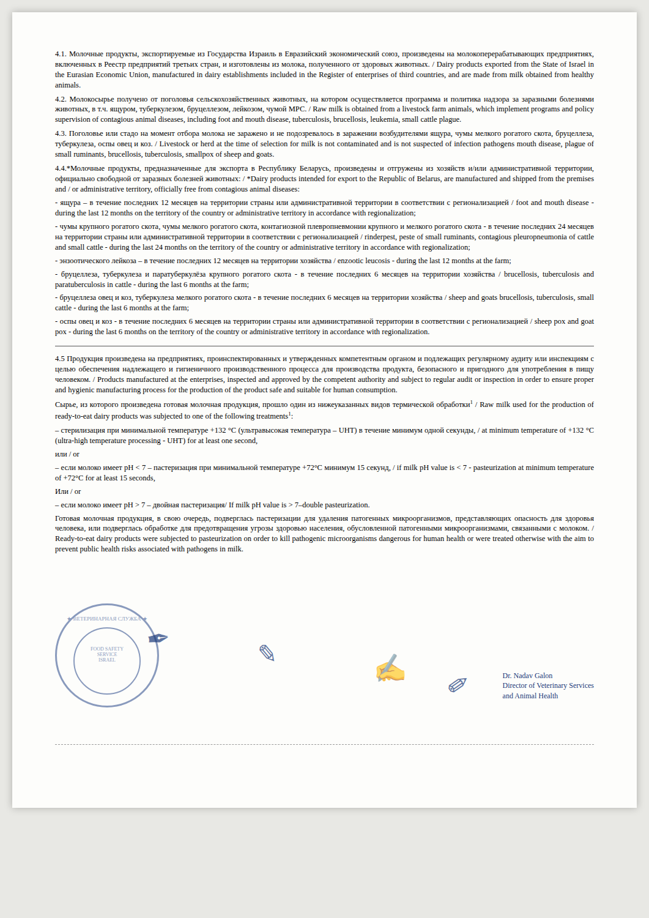4.1. Молочные продукты, экспортируемые из Государства Израиль в Евразийский экономический союз, произведены на молокоперерабатывающих предприятиях, включенных в Реестр предприятий третьих стран, и изготовлены из молока, полученного от здоровых животных. / Dairy products exported from the State of Israel in the Eurasian Economic Union, manufactured in dairy establishments included in the Register of enterprises of third countries, and are made from milk obtained from healthy animals.
4.2. Молокосырье получено от поголовья сельскохозяйственных животных, на котором осуществляется программа и политика надзора за заразными болезнями животных, в т.ч. ящуром, туберкулезом, бруцеллезом, лейкозом, чумой МРС. / Raw milk is obtained from a livestock farm animals, which implement programs and policy supervision of contagious animal diseases, including foot and mouth disease, tuberculosis, brucellosis, leukemia, small cattle plague.
4.3. Поголовье или стадо на момент отбора молока не заражено и не подозревалось в заражении возбудителями ящура, чумы мелкого рогатого скота, бруцеллеза, туберкулеза, оспы овец и коз. / Livestock or herd at the time of selection for milk is not contaminated and is not suspected of infection pathogens mouth disease, plague of small ruminants, brucellosis, tuberculosis, smallpox of sheep and goats.
4.4.*Молочные продукты, предназначенные для экспорта в Республику Беларусь, произведены и отгружены из хозяйств и/или административной территории, официально свободной от заразных болезней животных: / *Dairy products intended for export to the Republic of Belarus, are manufactured and shipped from the premises and / or administrative territory, officially free from contagious animal diseases:
- ящура – в течение последних 12 месяцев на территории страны или административной территории в соответствии с регионализацией / foot and mouth disease - during the last 12 months on the territory of the country or administrative territory in accordance with regionalization;
- чумы крупного рогатого скота, чумы мелкого рогатого скота, контагиозной плевропневмонии крупного и мелкого рогатого скота - в течение последних 24 месяцев на территории страны или административной территории в соответствии с регионализацией / rinderpest, peste of small ruminants, contagious pleuropneumonia of cattle and small cattle - during the last 24 months on the territory of the country or administrative territory in accordance with regionalization;
- энзоотического лейкоза – в течение последних 12 месяцев на территории хозяйства / enzootic leucosis - during the last 12 months at the farm;
- бруцеллеза, туберкулеза и паратуберкулёза крупного рогатого скота - в течение последних 6 месяцев на территории хозяйства / brucellosis, tuberculosis and paratuberculosis in cattle - during the last 6 months at the farm;
- бруцеллеза овец и коз, туберкулеза мелкого рогатого скота - в течение последних 6 месяцев на территории хозяйства / sheep and goats brucellosis, tuberculosis, small cattle - during the last 6 months at the farm;
- оспы овец и коз - в течение последних 6 месяцев на территории страны или административной территории в соответствии с регионализацией / sheep pox and goat pox - during the last 6 months on the territory of the country or administrative territory in accordance with regionalization.
4.5 Продукция произведена на предприятиях, проинспектированных и утвержденных компетентным органом и подлежащих регулярному аудиту или инспекциям с целью обеспечения надлежащего и гигиеничного производственного процесса для производства продукта, безопасного и пригодного для употребления в пищу человеком. / Products manufactured at the enterprises, inspected and approved by the competent authority and subject to regular audit or inspection in order to ensure proper and hygienic manufacturing process for the production of the product safe and suitable for human consumption.
Сырье, из которого произведена готовая молочная продукция, прошло один из нижеуказанных видов термической обработки1 / Raw milk used for the production of ready-to-eat dairy products was subjected to one of the following treatments1:
– стерилизация при минимальной температуре +132 °C (ультравысокая температура – UHT) в течение минимум одной секунды, / at minimum temperature of +132 °C (ultra-high temperature processing - UHT) for at least one second,
или / or
– если молоко имеет pH < 7 – пастеризация при минимальной температуре +72°C минимум 15 секунд, / if milk pH value is < 7 - pasteurization at minimum temperature of +72°C for at least 15 seconds,
Или / or
– если молоко имеет pH > 7 – двойная пастеризация/ If milk pH value is > 7–double pasteurization.
Готовая молочная продукция, в свою очередь, подверглась пастеризации для удаления патогенных микроорганизмов, представляющих опасность для здоровья человека, или подверглась обработке для предотвращения угрозы здоровью населения, обусловленной патогенными микроорганизмами, связанными с молоком. / Ready-to-eat dairy products were subjected to pasteurization on order to kill pathogenic microorganisms dangerous for human health or were treated otherwise with the aim to prevent public health risks associated with pathogens in milk.
★ ВЕТЕРИНАРНАЯ СЛУЖБА ★
FOOD SAFETY
SERVICE
ISRAEL
✒
✎
✍
✐
Dr. Nadav Galon
Director of Veterinary Services
and Animal Health